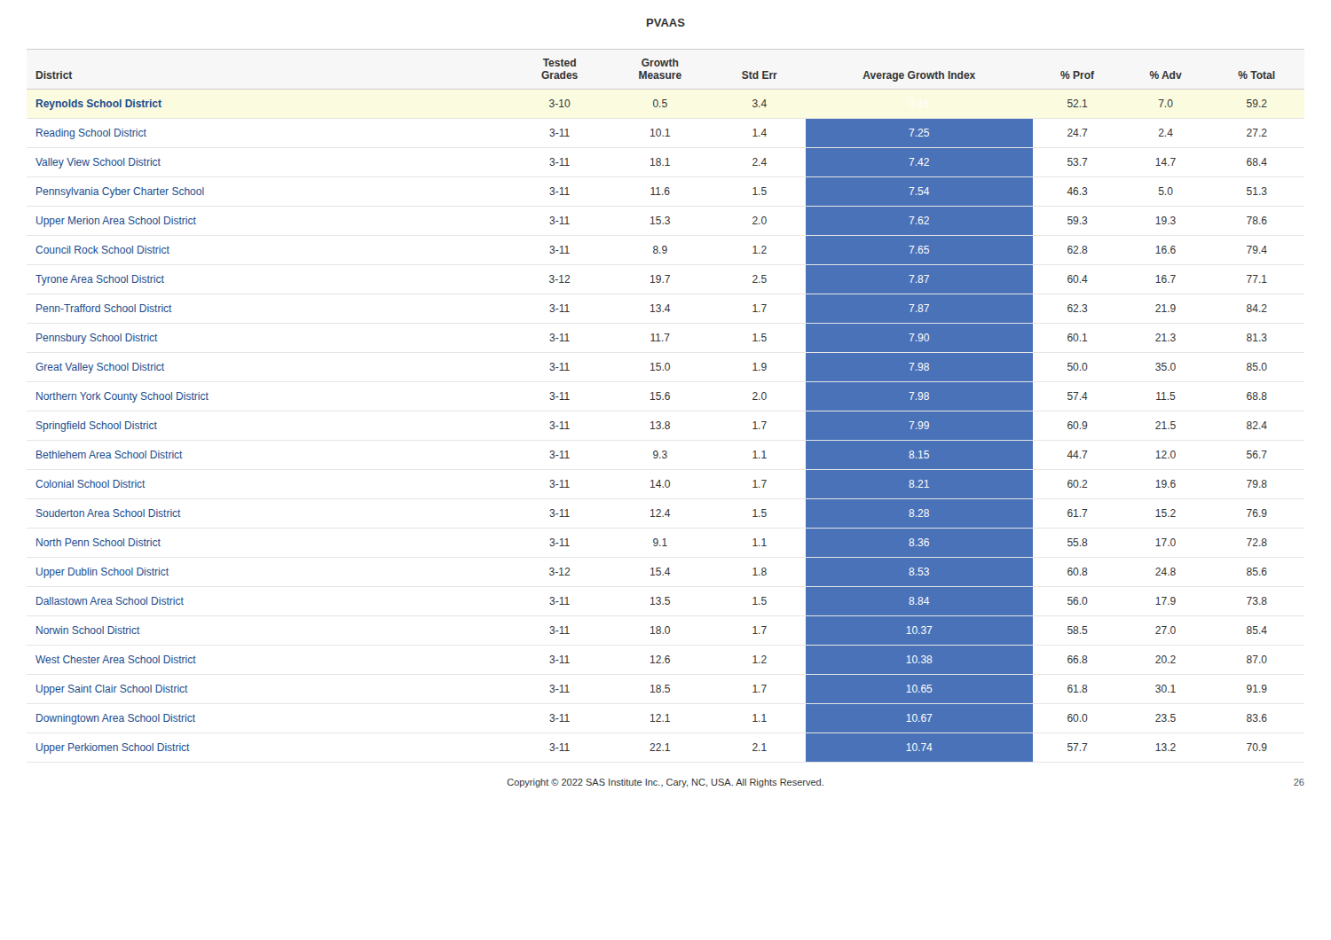PVAAS
| District | Tested Grades | Growth Measure | Std Err | Average Growth Index | % Prof | % Adv | % Total |
| --- | --- | --- | --- | --- | --- | --- | --- |
| Reynolds School District | 3-10 | 0.5 | 3.4 | 0.16 | 52.1 | 7.0 | 59.2 |
| Reading School District | 3-11 | 10.1 | 1.4 | 7.25 | 24.7 | 2.4 | 27.2 |
| Valley View School District | 3-11 | 18.1 | 2.4 | 7.42 | 53.7 | 14.7 | 68.4 |
| Pennsylvania Cyber Charter School | 3-11 | 11.6 | 1.5 | 7.54 | 46.3 | 5.0 | 51.3 |
| Upper Merion Area School District | 3-11 | 15.3 | 2.0 | 7.62 | 59.3 | 19.3 | 78.6 |
| Council Rock School District | 3-11 | 8.9 | 1.2 | 7.65 | 62.8 | 16.6 | 79.4 |
| Tyrone Area School District | 3-12 | 19.7 | 2.5 | 7.87 | 60.4 | 16.7 | 77.1 |
| Penn-Trafford School District | 3-11 | 13.4 | 1.7 | 7.87 | 62.3 | 21.9 | 84.2 |
| Pennsbury School District | 3-11 | 11.7 | 1.5 | 7.90 | 60.1 | 21.3 | 81.3 |
| Great Valley School District | 3-11 | 15.0 | 1.9 | 7.98 | 50.0 | 35.0 | 85.0 |
| Northern York County School District | 3-11 | 15.6 | 2.0 | 7.98 | 57.4 | 11.5 | 68.8 |
| Springfield School District | 3-11 | 13.8 | 1.7 | 7.99 | 60.9 | 21.5 | 82.4 |
| Bethlehem Area School District | 3-11 | 9.3 | 1.1 | 8.15 | 44.7 | 12.0 | 56.7 |
| Colonial School District | 3-11 | 14.0 | 1.7 | 8.21 | 60.2 | 19.6 | 79.8 |
| Souderton Area School District | 3-11 | 12.4 | 1.5 | 8.28 | 61.7 | 15.2 | 76.9 |
| North Penn School District | 3-11 | 9.1 | 1.1 | 8.36 | 55.8 | 17.0 | 72.8 |
| Upper Dublin School District | 3-12 | 15.4 | 1.8 | 8.53 | 60.8 | 24.8 | 85.6 |
| Dallastown Area School District | 3-11 | 13.5 | 1.5 | 8.84 | 56.0 | 17.9 | 73.8 |
| Norwin School District | 3-11 | 18.0 | 1.7 | 10.37 | 58.5 | 27.0 | 85.4 |
| West Chester Area School District | 3-11 | 12.6 | 1.2 | 10.38 | 66.8 | 20.2 | 87.0 |
| Upper Saint Clair School District | 3-11 | 18.5 | 1.7 | 10.65 | 61.8 | 30.1 | 91.9 |
| Downingtown Area School District | 3-11 | 12.1 | 1.1 | 10.67 | 60.0 | 23.5 | 83.6 |
| Upper Perkiomen School District | 3-11 | 22.1 | 2.1 | 10.74 | 57.7 | 13.2 | 70.9 |
Copyright © 2022 SAS Institute Inc., Cary, NC, USA. All Rights Reserved. 26